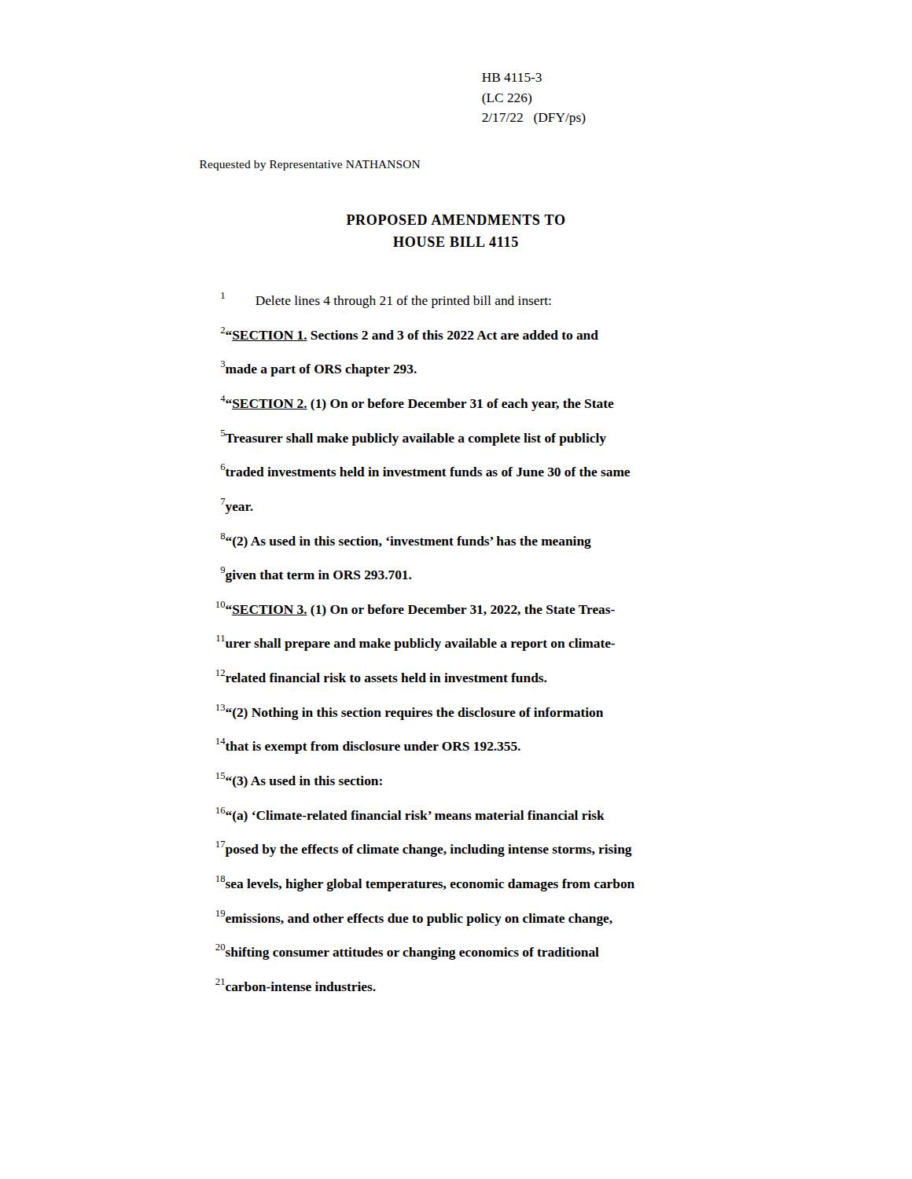HB 4115-3
(LC 226)
2/17/22 (DFY/ps)
Requested by Representative NATHANSON
PROPOSED AMENDMENTS TO
HOUSE BILL 4115
| 1 | Delete lines 4 through 21 of the printed bill and insert: |
| 2 | “ SECTION 1. Sections 2 and 3 of this 2022 Act are added to and |
| 3 | made a part of ORS chapter 293. |
| 4 | “ SECTION 2. (1) On or before December 31 of each year, the State |
| 5 | Treasurer shall make publicly available a complete list of publicly |
| 6 | traded investments held in investment funds as of June 30 of the same |
| 7 | year. |
| 8 | “(2) As used in this section, ‘investment funds’ has the meaning |
| 9 | given that term in ORS 293.701. |
| 10 | “ SECTION 3. (1) On or before December 31, 2022, the State Treas- |
| 11 | urer shall prepare and make publicly available a report on climate- |
| 12 | related financial risk to assets held in investment funds. |
| 13 | “(2) Nothing in this section requires the disclosure of information |
| 14 | that is exempt from disclosure under ORS 192.355. |
| 15 | “(3) As used in this section: |
| 16 | “(a) ‘Climate-related financial risk’ means material financial risk |
| 17 | posed by the effects of climate change, including intense storms, rising |
| 18 | sea levels, higher global temperatures, economic damages from carbon |
| 19 | emissions, and other effects due to public policy on climate change, |
| 20 | shifting consumer attitudes or changing economics of traditional |
| 21 | carbon-intense industries. |